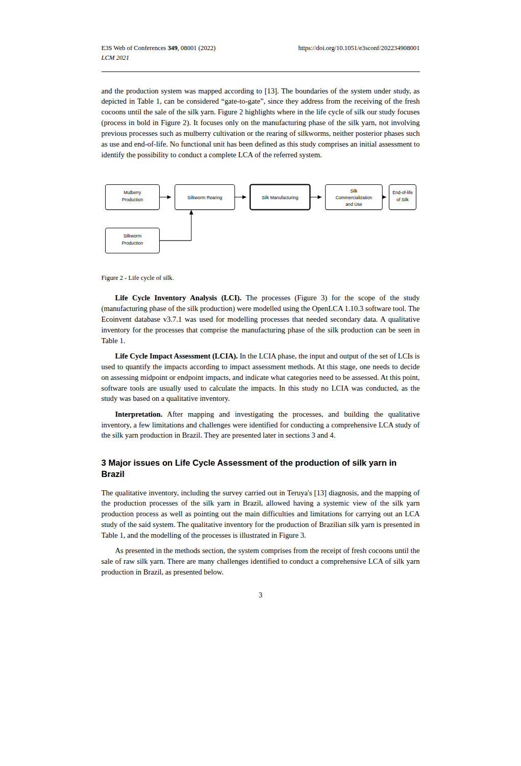E3S Web of Conferences 349, 08001 (2022)
https://doi.org/10.1051/e3sconf/202234908001
LCM 2021
and the production system was mapped according to [13]. The boundaries of the system under study, as depicted in Table 1, can be considered “gate-to-gate”, since they address from the receiving of the fresh cocoons until the sale of the silk yarn. Figure 2 highlights where in the life cycle of silk our study focuses (process in bold in Figure 2). It focuses only on the manufacturing phase of the silk yarn, not involving previous processes such as mulberry cultivation or the rearing of silkworms, neither posterior phases such as use and end-of-life. No functional unit has been defined as this study comprises an initial assessment to identify the possibility to conduct a complete LCA of the referred system.
Mulberry Production Silkworm Rearing Silk Manufacturing Silk Commercialization and Use End-of-life of Silk Silkworm Production
Figure 2 - Life cycle of silk.
Life Cycle Inventory Analysis (LCI). The processes (Figure 3) for the scope of the study (manufacturing phase of the silk production) were modelled using the OpenLCA 1.10.3 software tool. The Ecoinvent database v3.7.1 was used for modelling processes that needed secondary data. A qualitative inventory for the processes that comprise the manufacturing phase of the silk production can be seen in Table 1.
Life Cycle Impact Assessment (LCIA). In the LCIA phase, the input and output of the set of LCIs is used to quantify the impacts according to impact assessment methods. At this stage, one needs to decide on assessing midpoint or endpoint impacts, and indicate what categories need to be assessed. At this point, software tools are usually used to calculate the impacts. In this study no LCIA was conducted, as the study was based on a qualitative inventory.
Interpretation. After mapping and investigating the processes, and building the qualitative inventory, a few limitations and challenges were identified for conducting a comprehensive LCA study of the silk yarn production in Brazil. They are presented later in sections 3 and 4.
3 Major issues on Life Cycle Assessment of the production of silk yarn in Brazil
The qualitative inventory, including the survey carried out in Teruya's [13] diagnosis, and the mapping of the production processes of the silk yarn in Brazil, allowed having a systemic view of the silk yarn production process as well as pointing out the main difficulties and limitations for carrying out an LCA study of the said system. The qualitative inventory for the production of Brazilian silk yarn is presented in Table 1, and the modelling of the processes is illustrated in Figure 3.
As presented in the methods section, the system comprises from the receipt of fresh cocoons until the sale of raw silk yarn. There are many challenges identified to conduct a comprehensive LCA of silk yarn production in Brazil, as presented below.
3